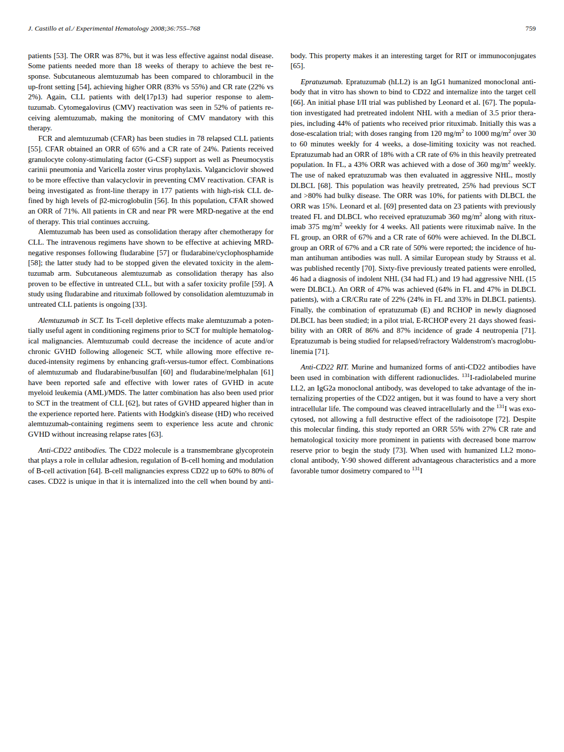J. Castillo et al./ Experimental Hematology 2008;36:755–768 759
patients [53]. The ORR was 87%, but it was less effective against nodal disease. Some patients needed more than 18 weeks of therapy to achieve the best response. Subcutaneous alemtuzumab has been compared to chlorambucil in the up-front setting [54], achieving higher ORR (83% vs 55%) and CR rate (22% vs 2%). Again, CLL patients with del(17p13) had superior response to alemtuzumab. Cytomegalovirus (CMV) reactivation was seen in 52% of patients receiving alemtuzumab, making the monitoring of CMV mandatory with this therapy.
FCR and alemtuzumab (CFAR) has been studies in 78 relapsed CLL patients [55]. CFAR obtained an ORR of 65% and a CR rate of 24%. Patients received granulocyte colony-stimulating factor (G-CSF) support as well as Pneumocystis carinii pneumonia and Varicella zoster virus prophylaxis. Valganciclovir showed to be more effective than valacyclovir in preventing CMV reactivation. CFAR is being investigated as front-line therapy in 177 patients with high-risk CLL defined by high levels of β2-microglobulin [56]. In this population, CFAR showed an ORR of 71%. All patients in CR and near PR were MRD-negative at the end of therapy. This trial continues accruing.
Alemtuzumab has been used as consolidation therapy after chemotherapy for CLL. The intravenous regimens have shown to be effective at achieving MRD-negative responses following fludarabine [57] or fludarabine/cyclophosphamide [58]; the latter study had to be stopped given the elevated toxicity in the alemtuzumab arm. Subcutaneous alemtuzumab as consolidation therapy has also proven to be effective in untreated CLL, but with a safer toxicity profile [59]. A study using fludarabine and rituximab followed by consolidation alemtuzumab in untreated CLL patients is ongoing [33].
Alemtuzumab in SCT. Its T-cell depletive effects make alemtuzumab a potentially useful agent in conditioning regimens prior to SCT for multiple hematological malignancies. Alemtuzumab could decrease the incidence of acute and/or chronic GVHD following allogeneic SCT, while allowing more effective reduced-intensity regimens by enhancing graft-versus-tumor effect. Combinations of alemtuzumab and fludarabine/busulfan [60] and fludarabine/melphalan [61] have been reported safe and effective with lower rates of GVHD in acute myeloid leukemia (AML)/MDS. The latter combination has also been used prior to SCT in the treatment of CLL [62], but rates of GVHD appeared higher than in the experience reported here. Patients with Hodgkin's disease (HD) who received alemtuzumab-containing regimens seem to experience less acute and chronic GVHD without increasing relapse rates [63].
Anti-CD22 antibodies. The CD22 molecule is a transmembrane glycoprotein that plays a role in cellular adhesion, regulation of B-cell homing and modulation of B-cell activation [64]. B-cell malignancies express CD22 up to 60% to 80% of cases. CD22 is unique in that it is internalized into the cell when bound by antibody. This property makes it an interesting target for RIT or immunoconjugates [65].
Epratuzumab. Epratuzumab (hLL2) is an IgG1 humanized monoclonal antibody that in vitro has shown to bind to CD22 and internalize into the target cell [66]. An initial phase I/II trial was published by Leonard et al. [67]. The population investigated had pretreated indolent NHL with a median of 3.5 prior therapies, including 44% of patients who received prior rituximab. Initially this was a dose-escalation trial; with doses ranging from 120 mg/m2 to 1000 mg/m2 over 30 to 60 minutes weekly for 4 weeks, a dose-limiting toxicity was not reached. Epratuzumab had an ORR of 18% with a CR rate of 6% in this heavily pretreated population. In FL, a 43% ORR was achieved with a dose of 360 mg/m2 weekly. The use of naked epratuzumab was then evaluated in aggressive NHL, mostly DLBCL [68]. This population was heavily pretreated, 25% had previous SCT and >80% had bulky disease. The ORR was 10%, for patients with DLBCL the ORR was 15%. Leonard et al. [69] presented data on 23 patients with previously treated FL and DLBCL who received epratuzumab 360 mg/m2 along with rituximab 375 mg/m2 weekly for 4 weeks. All patients were rituximab naïve. In the FL group, an ORR of 67% and a CR rate of 60% were achieved. In the DLBCL group an ORR of 67% and a CR rate of 50% were reported; the incidence of human antihuman antibodies was null. A similar European study by Strauss et al. was published recently [70]. Sixty-five previously treated patients were enrolled, 46 had a diagnosis of indolent NHL (34 had FL) and 19 had aggressive NHL (15 were DLBCL). An ORR of 47% was achieved (64% in FL and 47% in DLBCL patients), with a CR/CRu rate of 22% (24% in FL and 33% in DLBCL patients). Finally, the combination of epratuzumab (E) and RCHOP in newly diagnosed DLBCL has been studied; in a pilot trial, E-RCHOP every 21 days showed feasibility with an ORR of 86% and 87% incidence of grade 4 neutropenia [71]. Epratuzumab is being studied for relapsed/refractory Waldenstrom's macroglobulinemia [71].
Anti-CD22 RIT. Murine and humanized forms of anti-CD22 antibodies have been used in combination with different radionuclides. 131I-radiolabeled murine LL2, an IgG2a monoclonal antibody, was developed to take advantage of the internalizing properties of the CD22 antigen, but it was found to have a very short intracellular life. The compound was cleaved intracellularly and the 131I was exocytosed, not allowing a full destructive effect of the radioisotope [72]. Despite this molecular finding, this study reported an ORR 55% with 27% CR rate and hematological toxicity more prominent in patients with decreased bone marrow reserve prior to begin the study [73]. When used with humanized LL2 monoclonal antibody, Y-90 showed different advantageous characteristics and a more favorable tumor dosimetry compared to 131I